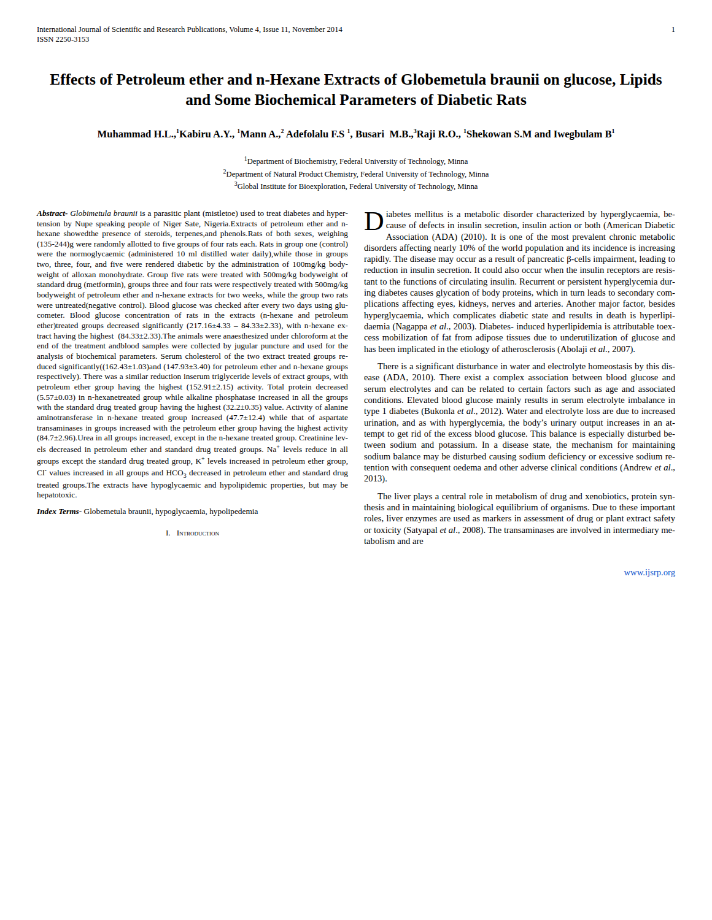International Journal of Scientific and Research Publications, Volume 4, Issue 11, November 2014
ISSN 2250-3153 1
Effects of Petroleum ether and n-Hexane Extracts of Globemetula braunii on glucose, Lipids and Some Biochemical Parameters of Diabetic Rats
Muhammad H.L.,1Kabiru A.Y., 1Mann A.,2 Adefolalu F.S 1, Busari M.B.,3Raji R.O., 1Shekowan S.M and Iwegbulam B1
1Department of Biochemistry, Federal University of Technology, Minna
2Department of Natural Product Chemistry, Federal University of Technology, Minna
3Global Institute for Bioexploration, Federal University of Technology, Minna
Abstract- Globimetula braunii is a parasitic plant (mistletoe) used to treat diabetes and hypertension by Nupe speaking people of Niger Sate, Nigeria.Extracts of petroleum ether and n-hexane showedthe presence of steroids, terpenes,and phenols.Rats of both sexes, weighing (135-244)g were randomly allotted to five groups of four rats each. Rats in group one (control) were the normoglycaemic (administered 10 ml distilled water daily),while those in groups two, three, four, and five were rendered diabetic by the administration of 100mg/kg bodyweight of alloxan monohydrate. Group five rats were treated with 500mg/kg bodyweight of standard drug (metformin), groups three and four rats were respectively treated with 500mg/kg bodyweight of petroleum ether and n-hexane extracts for two weeks, while the group two rats were untreated(negative control). Blood glucose was checked after every two days using glucometer. Blood glucose concentration of rats in the extracts (n-hexane and petroleum ether)treated groups decreased significantly (217.16±4.33 – 84.33±2.33), with n-hexane extract having the highest (84.33±2.33).The animals were anaesthesized under chloroform at the end of the treatment andblood samples were collected by jugular puncture and used for the analysis of biochemical parameters. Serum cholesterol of the two extract treated groups reduced significantly((162.43±1.03)and (147.93±3.40) for petroleum ether and n-hexane groups respectively). There was a similar reduction inserum triglyceride levels of extract groups, with petroleum ether group having the highest (152.91±2.15) activity. Total protein decreased (5.57±0.03) in n-hexanetreated group while alkaline phosphatase increased in all the groups with the standard drug treated group having the highest (32.2±0.35) value. Activity of alanine aminotransferase in n-hexane treated group increased (47.7±12.4) while that of aspartate transaminases in groups increased with the petroleum ether group having the highest activity (84.7±2.96).Urea in all groups increased, except in the n-hexane treated group. Creatinine levels decreased in petroleum ether and standard drug treated groups. Na+ levels reduce in all groups except the standard drug treated group, K+ levels increased in petroleum ether group, Cl- values increased in all groups and HCO3 decreased in petroleum ether and standard drug treated groups.The extracts have hypoglycaemic and hypolipidemic properties, but may be hepatotoxic.
Index Terms- Globemetula braunii, hypoglycaemia, hypolipedemia
I. Introduction
Diabetes mellitus is a metabolic disorder characterized by hyperglycaemia, because of defects in insulin secretion, insulin action or both (American Diabetic Association (ADA) (2010). It is one of the most prevalent chronic metabolic disorders affecting nearly 10% of the world population and its incidence is increasing rapidly. The disease may occur as a result of pancreatic β-cells impairment, leading to reduction in insulin secretion. It could also occur when the insulin receptors are resistant to the functions of circulating insulin. Recurrent or persistent hyperglycemia during diabetes causes glycation of body proteins, which in turn leads to secondary complications affecting eyes, kidneys, nerves and arteries. Another major factor, besides hyperglycaemia, which complicates diabetic state and results in death is hyperlipidaemia (Nagappa et al., 2003). Diabetes- induced hyperlipidemia is attributable toexcess mobilization of fat from adipose tissues due to underutilization of glucose and has been implicated in the etiology of atherosclerosis (Abolaji et al., 2007).
There is a significant disturbance in water and electrolyte homeostasis by this disease (ADA, 2010). There exist a complex association between blood glucose and serum electrolytes and can be related to certain factors such as age and associated conditions. Elevated blood glucose mainly results in serum electrolyte imbalance in type 1 diabetes (Bukonla et al., 2012). Water and electrolyte loss are due to increased urination, and as with hyperglycemia, the body’s urinary output increases in an attempt to get rid of the excess blood glucose. This balance is especially disturbed between sodium and potassium. In a disease state, the mechanism for maintaining sodium balance may be disturbed causing sodium deficiency or excessive sodium retention with consequent oedema and other adverse clinical conditions (Andrew et al., 2013).
The liver plays a central role in metabolism of drug and xenobiotics, protein synthesis and in maintaining biological equilibrium of organisms. Due to these important roles, liver enzymes are used as markers in assessment of drug or plant extract safety or toxicity (Satyapal et al., 2008). The transaminases are involved in intermediary metabolism and are
www.ijsrp.org